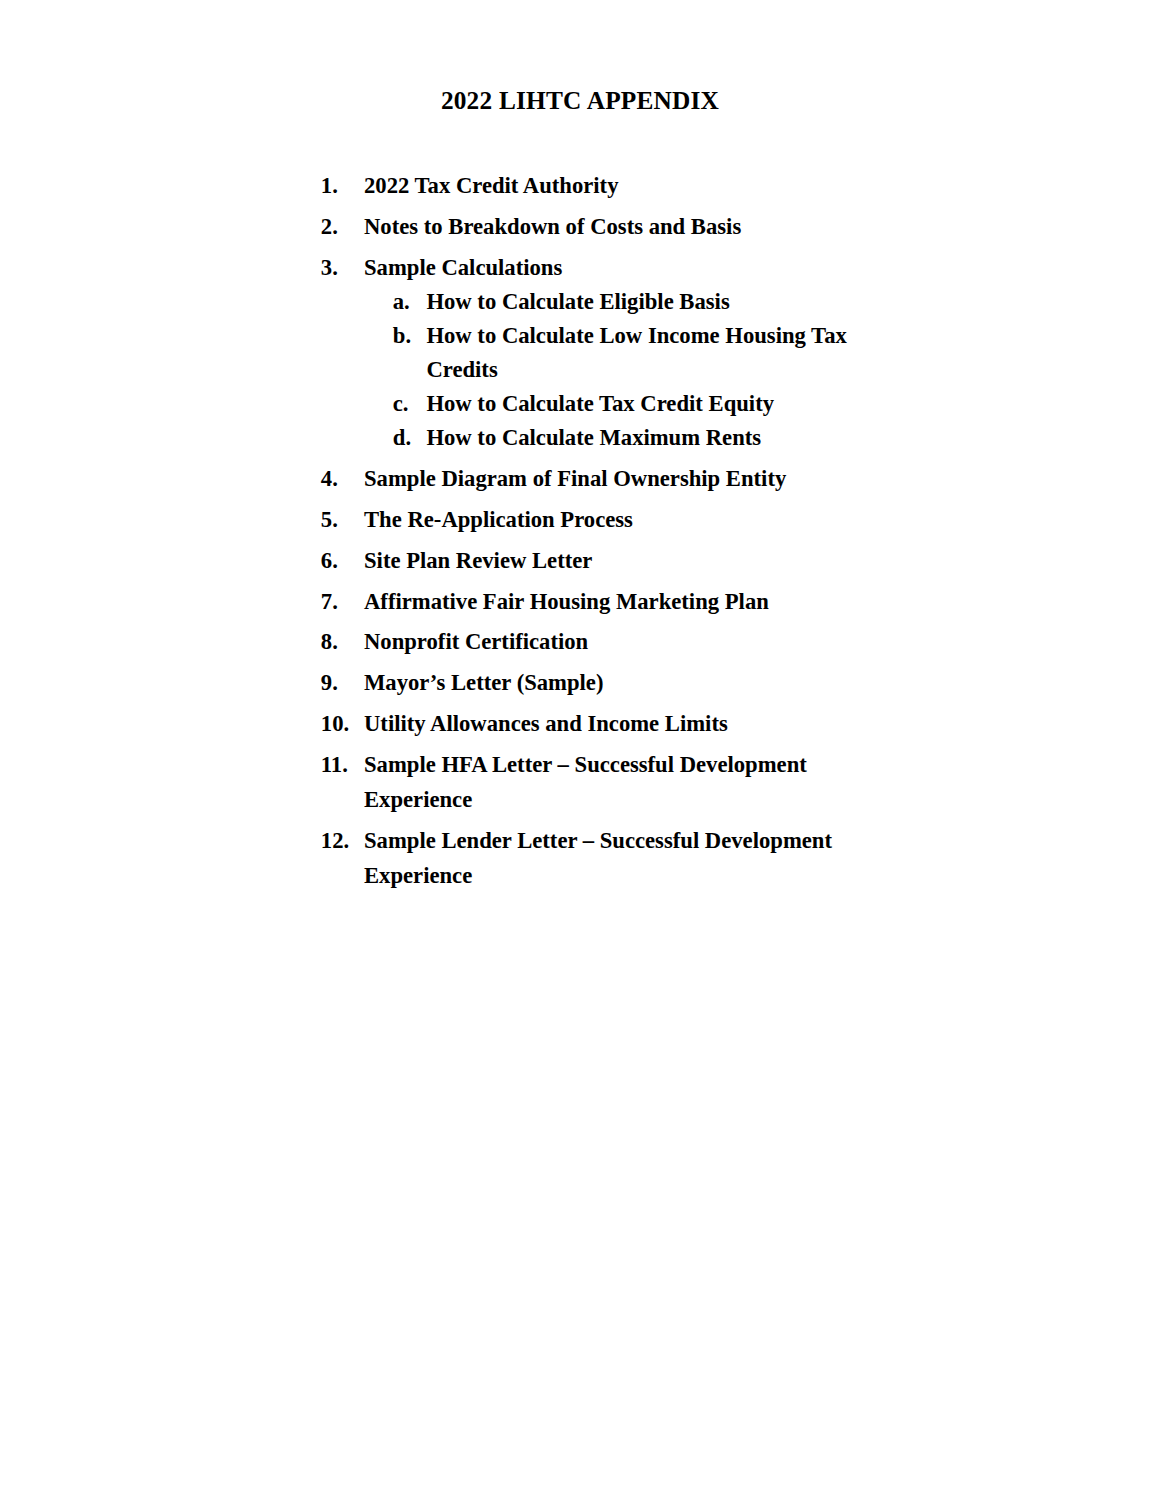2022 LIHTC APPENDIX
2022 Tax Credit Authority
Notes to Breakdown of Costs and Basis
Sample Calculations
How to Calculate Eligible Basis
How to Calculate Low Income Housing Tax Credits
How to Calculate Tax Credit Equity
How to Calculate Maximum Rents
Sample Diagram of Final Ownership Entity
The Re-Application Process
Site Plan Review Letter
Affirmative Fair Housing Marketing Plan
Nonprofit Certification
Mayor’s Letter (Sample)
Utility Allowances and Income Limits
Sample HFA Letter – Successful Development Experience
Sample Lender Letter – Successful Development Experience